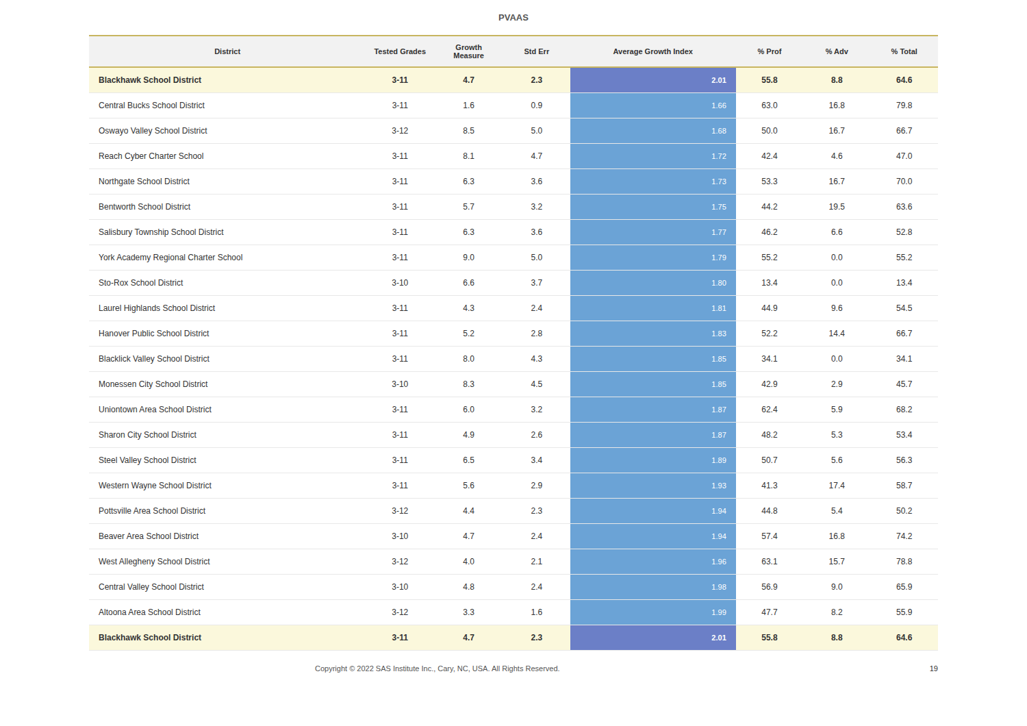PVAAS
| District | Tested Grades | Growth Measure | Std Err | Average Growth Index | % Prof | % Adv | % Total |
| --- | --- | --- | --- | --- | --- | --- | --- |
| Blackhawk School District | 3-11 | 4.7 | 2.3 | 2.01 | 55.8 | 8.8 | 64.6 |
| Central Bucks School District | 3-11 | 1.6 | 0.9 | 1.66 | 63.0 | 16.8 | 79.8 |
| Oswayo Valley School District | 3-12 | 8.5 | 5.0 | 1.68 | 50.0 | 16.7 | 66.7 |
| Reach Cyber Charter School | 3-11 | 8.1 | 4.7 | 1.72 | 42.4 | 4.6 | 47.0 |
| Northgate School District | 3-11 | 6.3 | 3.6 | 1.73 | 53.3 | 16.7 | 70.0 |
| Bentworth School District | 3-11 | 5.7 | 3.2 | 1.75 | 44.2 | 19.5 | 63.6 |
| Salisbury Township School District | 3-11 | 6.3 | 3.6 | 1.77 | 46.2 | 6.6 | 52.8 |
| York Academy Regional Charter School | 3-11 | 9.0 | 5.0 | 1.79 | 55.2 | 0.0 | 55.2 |
| Sto-Rox School District | 3-10 | 6.6 | 3.7 | 1.80 | 13.4 | 0.0 | 13.4 |
| Laurel Highlands School District | 3-11 | 4.3 | 2.4 | 1.81 | 44.9 | 9.6 | 54.5 |
| Hanover Public School District | 3-11 | 5.2 | 2.8 | 1.83 | 52.2 | 14.4 | 66.7 |
| Blacklick Valley School District | 3-11 | 8.0 | 4.3 | 1.85 | 34.1 | 0.0 | 34.1 |
| Monessen City School District | 3-10 | 8.3 | 4.5 | 1.85 | 42.9 | 2.9 | 45.7 |
| Uniontown Area School District | 3-11 | 6.0 | 3.2 | 1.87 | 62.4 | 5.9 | 68.2 |
| Sharon City School District | 3-11 | 4.9 | 2.6 | 1.87 | 48.2 | 5.3 | 53.4 |
| Steel Valley School District | 3-11 | 6.5 | 3.4 | 1.89 | 50.7 | 5.6 | 56.3 |
| Western Wayne School District | 3-11 | 5.6 | 2.9 | 1.93 | 41.3 | 17.4 | 58.7 |
| Pottsville Area School District | 3-12 | 4.4 | 2.3 | 1.94 | 44.8 | 5.4 | 50.2 |
| Beaver Area School District | 3-10 | 4.7 | 2.4 | 1.94 | 57.4 | 16.8 | 74.2 |
| West Allegheny School District | 3-12 | 4.0 | 2.1 | 1.96 | 63.1 | 15.7 | 78.8 |
| Central Valley School District | 3-10 | 4.8 | 2.4 | 1.98 | 56.9 | 9.0 | 65.9 |
| Altoona Area School District | 3-12 | 3.3 | 1.6 | 1.99 | 47.7 | 8.2 | 55.9 |
| Blackhawk School District | 3-11 | 4.7 | 2.3 | 2.01 | 55.8 | 8.8 | 64.6 |
Copyright © 2022 SAS Institute Inc., Cary, NC, USA. All Rights Reserved.
19